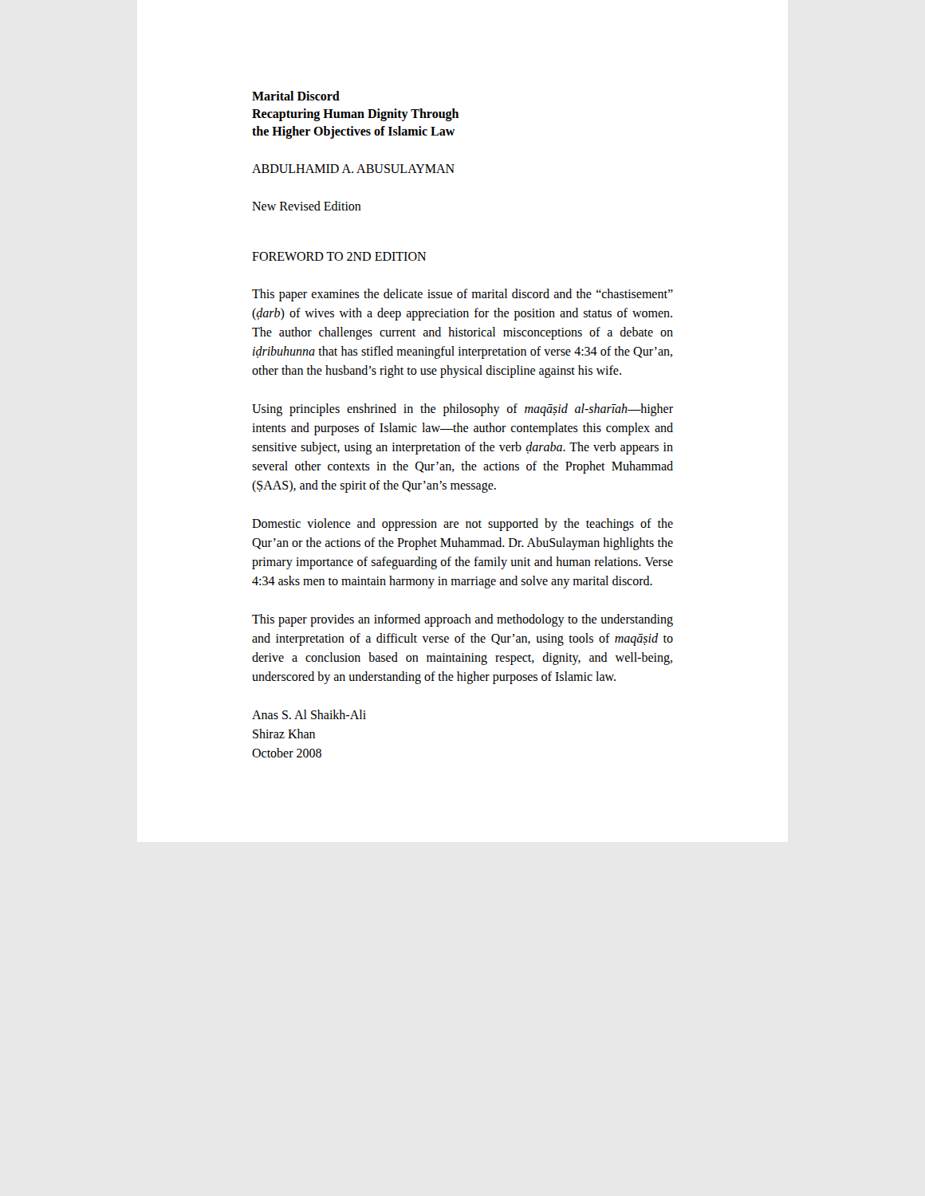Marital Discord
Recapturing Human Dignity Through
the Higher Objectives of Islamic Law
ABDULHAMID A. ABUSULAYMAN
New Revised Edition
Foreword to 2nd Edition
This paper examines the delicate issue of marital discord and the “chastisement” (ḍarb) of wives with a deep appreciation for the position and status of women. The author challenges current and historical misconceptions of a debate on iḍribuhunna that has stifled meaningful interpretation of verse 4:34 of the Qur’an, other than the husband’s right to use physical discipline against his wife.
Using principles enshrined in the philosophy of maqāṣid al-sharīah—higher intents and purposes of Islamic law—the author contemplates this complex and sensitive subject, using an interpretation of the verb ḍaraba. The verb appears in several other contexts in the Qur’an, the actions of the Prophet Muhammad (ṢAAS), and the spirit of the Qur’an’s message.
Domestic violence and oppression are not supported by the teachings of the Qur’an or the actions of the Prophet Muhammad. Dr. AbuSulayman highlights the primary importance of safeguarding of the family unit and human relations. Verse 4:34 asks men to maintain harmony in marriage and solve any marital discord.
This paper provides an informed approach and methodology to the understanding and interpretation of a difficult verse of the Qur’an, using tools of maqāṣid to derive a conclusion based on maintaining respect, dignity, and well-being, underscored by an understanding of the higher purposes of Islamic law.
Anas S. Al Shaikh-Ali
Shiraz Khan
October 2008